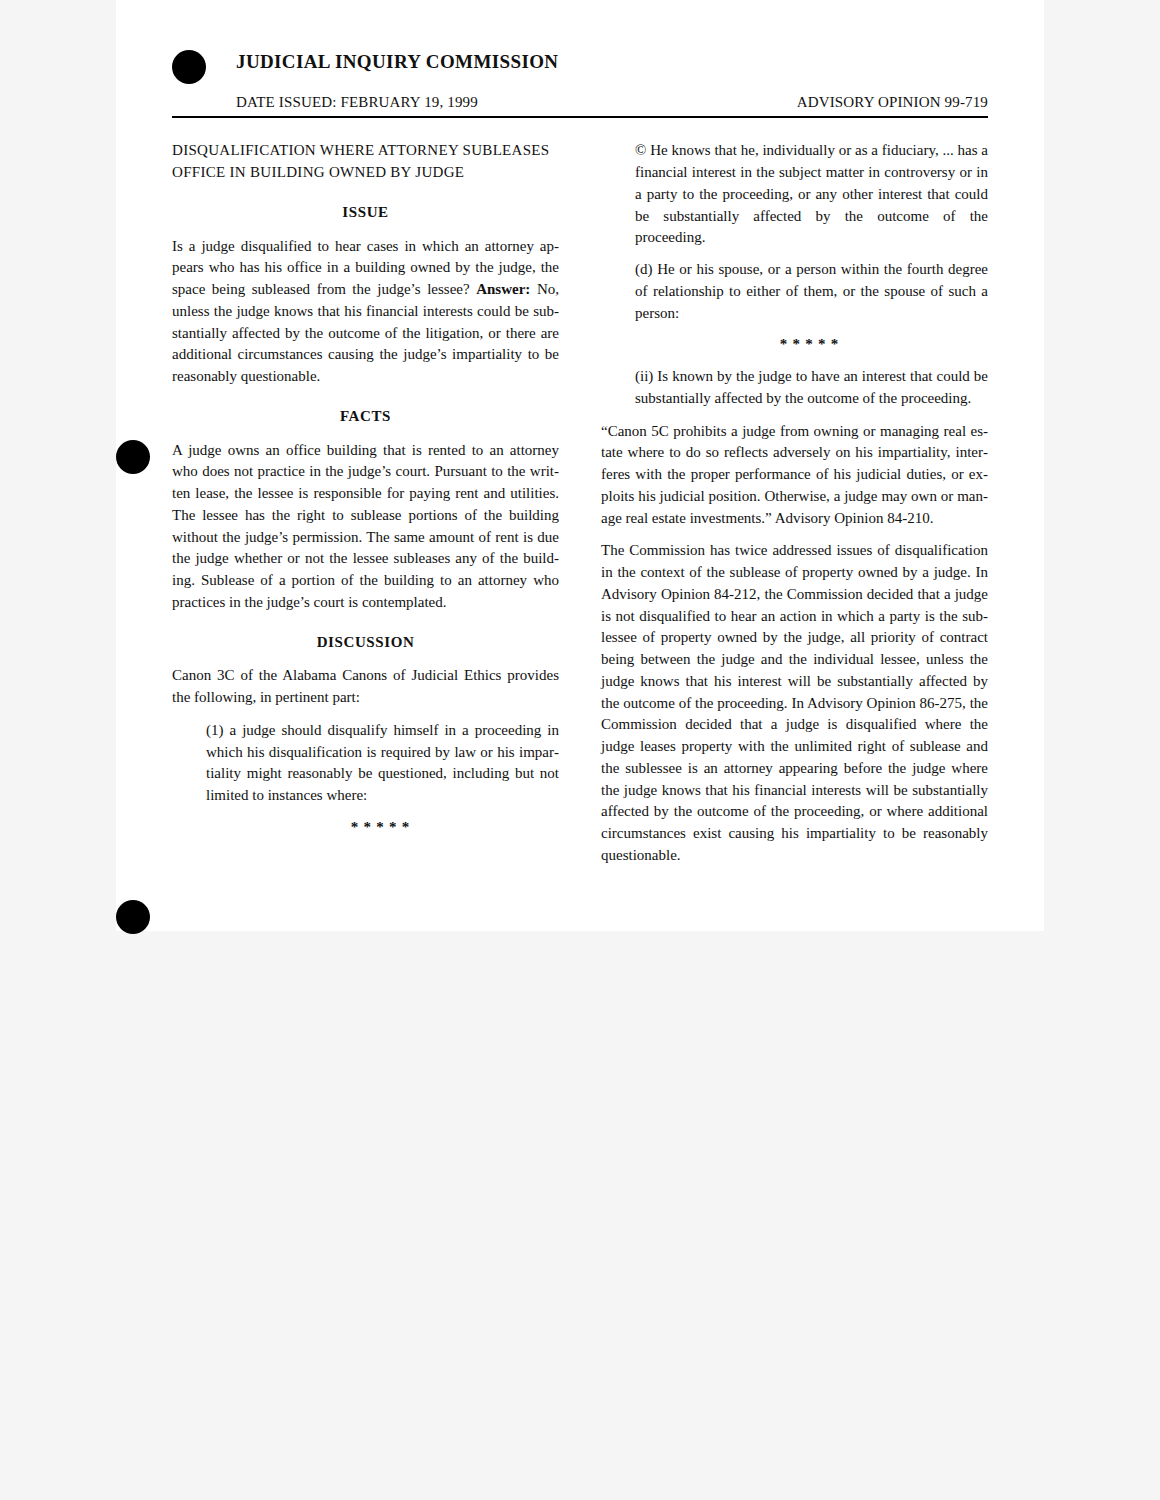Judicial Inquiry Commission
Date Issued: February 19, 1999 Advisory Opinion 99-719
Disqualification where attorney subleases office in building owned by judge
Issue
Is a judge disqualified to hear cases in which an attorney appears who has his office in a building owned by the judge, the space being subleased from the judge’s lessee? Answer: No, unless the judge knows that his financial interests could be substantially affected by the outcome of the litigation, or there are additional circumstances causing the judge’s impartiality to be reasonably questionable.
Facts
A judge owns an office building that is rented to an attorney who does not practice in the judge’s court. Pursuant to the written lease, the lessee is responsible for paying rent and utilities. The lessee has the right to sublease portions of the building without the judge’s permission. The same amount of rent is due the judge whether or not the lessee subleases any of the building. Sublease of a portion of the building to an attorney who practices in the judge’s court is contemplated.
Discussion
Canon 3C of the Alabama Canons of Judicial Ethics provides the following, in pertinent part:
(1) a judge should disqualify himself in a proceeding in which his disqualification is required by law or his impartiality might reasonably be questioned, including but not limited to instances where:
*****
© He knows that he, individually or as a fiduciary, ... has a financial interest in the subject matter in controversy or in a party to the proceeding, or any other interest that could be substantially affected by the outcome of the proceeding.
(d) He or his spouse, or a person within the fourth degree of relationship to either of them, or the spouse of such a person:
*****
(ii) Is known by the judge to have an interest that could be substantially affected by the outcome of the proceeding.
“Canon 5C prohibits a judge from owning or managing real estate where to do so reflects adversely on his impartiality, interferes with the proper performance of his judicial duties, or exploits his judicial position. Otherwise, a judge may own or manage real estate investments.” Advisory Opinion 84-210.
The Commission has twice addressed issues of disqualification in the context of the sublease of property owned by a judge. In Advisory Opinion 84-212, the Commission decided that a judge is not disqualified to hear an action in which a party is the sublessee of property owned by the judge, all priority of contract being between the judge and the individual lessee, unless the judge knows that his interest will be substantially affected by the outcome of the proceeding. In Advisory Opinion 86-275, the Commission decided that a judge is disqualified where the judge leases property with the unlimited right of sublease and the sublessee is an attorney appearing before the judge where the judge knows that his financial interests will be substantially affected by the outcome of the proceeding, or where additional circumstances exist causing his impartiality to be reasonably questionable.